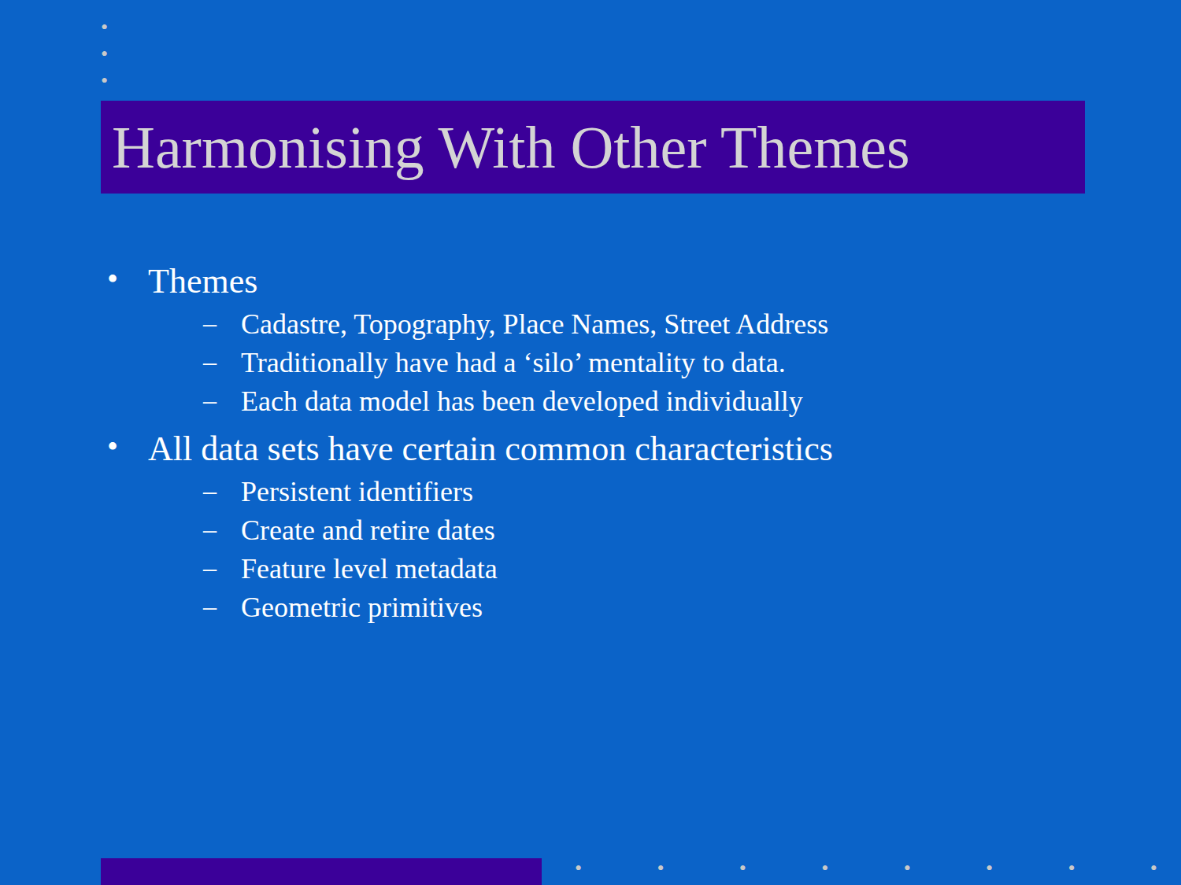• • •
Harmonising With Other Themes
Themes
Cadastre, Topography, Place Names, Street Address
Traditionally have had a ‘silo’ mentality to data.
Each data model has been developed individually
All data sets have certain common characteristics
Persistent identifiers
Create and retire dates
Feature level metadata
Geometric primitives
• • • • • • • •